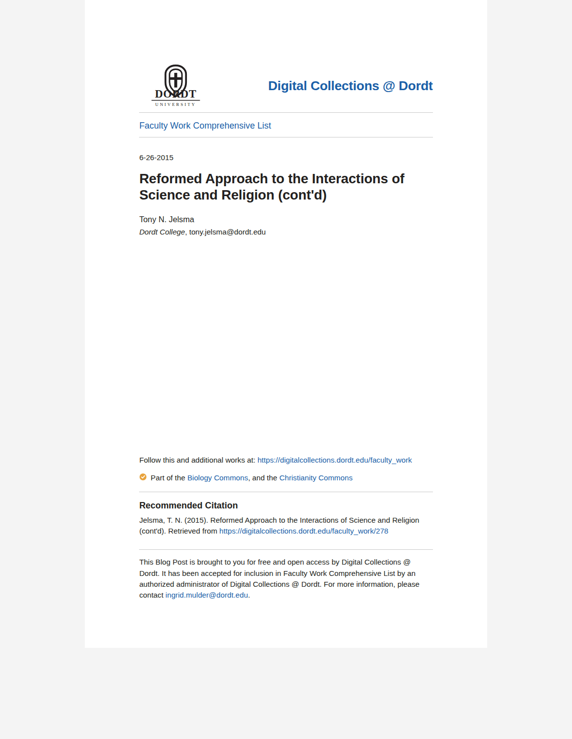DORDT UNIVERSITY
Digital Collections @ Dordt
Faculty Work Comprehensive List
6-26-2015
Reformed Approach to the Interactions of Science and Religion (cont'd)
Tony N. Jelsma
Dordt College, tony.jelsma@dordt.edu
Follow this and additional works at: https://digitalcollections.dordt.edu/faculty_work
Part of the Biology Commons, and the Christianity Commons
Recommended Citation
Jelsma, T. N. (2015). Reformed Approach to the Interactions of Science and Religion (cont'd). Retrieved from https://digitalcollections.dordt.edu/faculty_work/278
This Blog Post is brought to you for free and open access by Digital Collections @ Dordt. It has been accepted for inclusion in Faculty Work Comprehensive List by an authorized administrator of Digital Collections @ Dordt. For more information, please contact ingrid.mulder@dordt.edu.